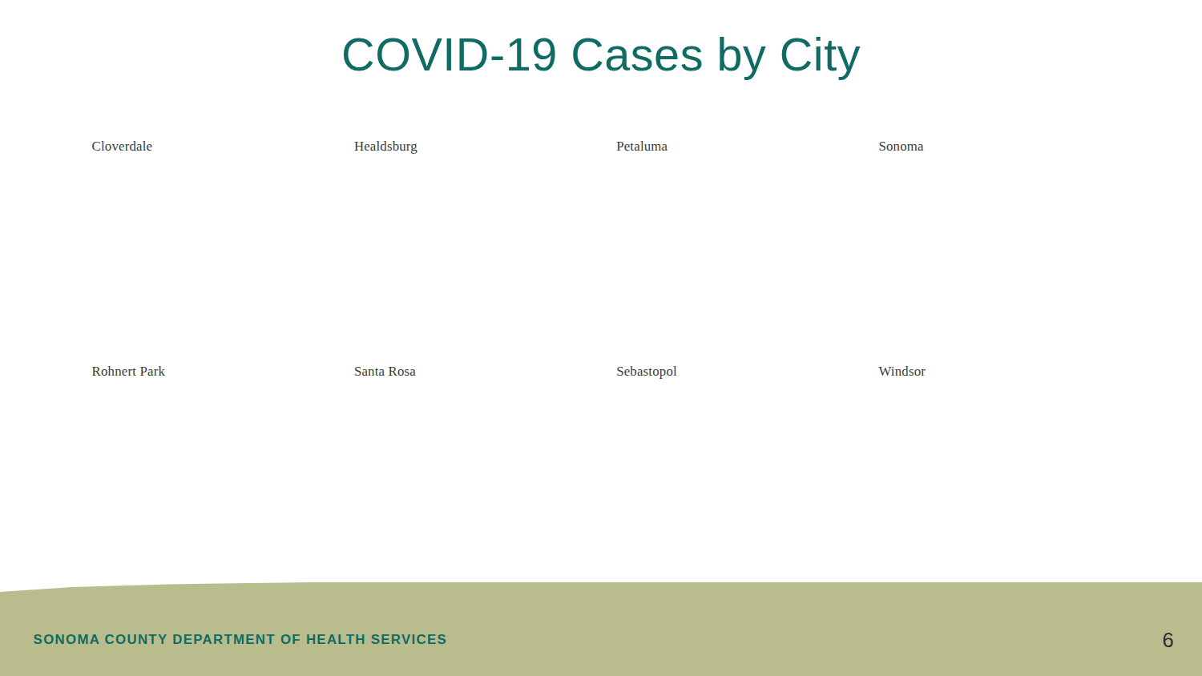COVID-19 Cases by City
Cloverdale
Healdsburg
Petaluma
Sonoma
Rohnert Park
Santa Rosa
Sebastopol
Windsor
Sonoma County Department of Health Services
6